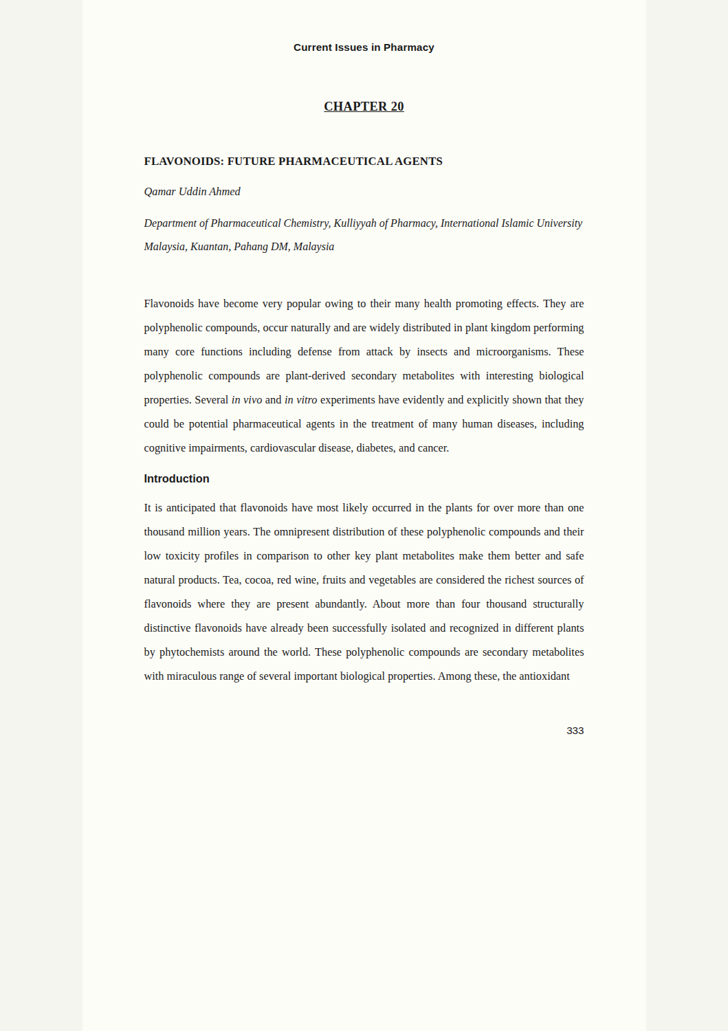Current Issues in Pharmacy
CHAPTER 20
FLAVONOIDS: FUTURE PHARMACEUTICAL AGENTS
Qamar Uddin Ahmed
Department of Pharmaceutical Chemistry, Kulliyyah of Pharmacy, International Islamic University Malaysia, Kuantan, Pahang DM, Malaysia
Flavonoids have become very popular owing to their many health promoting effects. They are polyphenolic compounds, occur naturally and are widely distributed in plant kingdom performing many core functions including defense from attack by insects and microorganisms. These polyphenolic compounds are plant-derived secondary metabolites with interesting biological properties. Several in vivo and in vitro experiments have evidently and explicitly shown that they could be potential pharmaceutical agents in the treatment of many human diseases, including cognitive impairments, cardiovascular disease, diabetes, and cancer.
Introduction
It is anticipated that flavonoids have most likely occurred in the plants for over more than one thousand million years. The omnipresent distribution of these polyphenolic compounds and their low toxicity profiles in comparison to other key plant metabolites make them better and safe natural products. Tea, cocoa, red wine, fruits and vegetables are considered the richest sources of flavonoids where they are present abundantly. About more than four thousand structurally distinctive flavonoids have already been successfully isolated and recognized in different plants by phytochemists around the world. These polyphenolic compounds are secondary metabolites with miraculous range of several important biological properties. Among these, the antioxidant
333